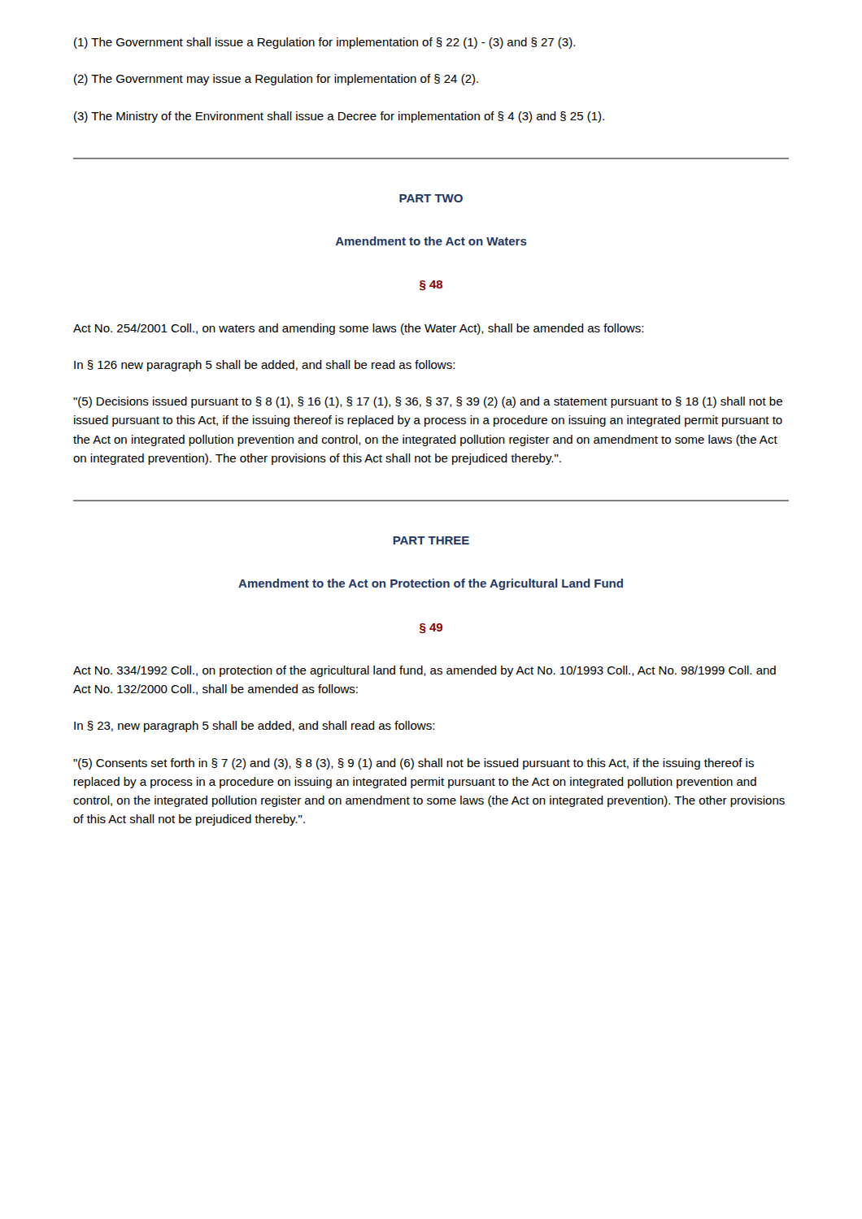(1) The Government shall issue a Regulation for implementation of § 22 (1) - (3) and § 27 (3).
(2) The Government may issue a Regulation for implementation of § 24 (2).
(3) The Ministry of the Environment shall issue a Decree for implementation of § 4 (3) and § 25 (1).
PART TWO
Amendment to the Act on Waters
§ 48
Act No. 254/2001 Coll., on waters and amending some laws (the Water Act), shall be amended as follows:
In § 126 new paragraph 5 shall be added, and shall be read as follows:
"(5) Decisions issued pursuant to § 8 (1), § 16 (1), § 17 (1), § 36, § 37, § 39 (2) (a) and a statement pursuant to § 18 (1) shall not be issued pursuant to this Act, if the issuing thereof is replaced by a process in a procedure on issuing an integrated permit pursuant to the Act on integrated pollution prevention and control, on the integrated pollution register and on amendment to some laws (the Act on integrated prevention). The other provisions of this Act shall not be prejudiced thereby.".
PART THREE
Amendment to the Act on Protection of the Agricultural Land Fund
§ 49
Act No. 334/1992 Coll., on protection of the agricultural land fund, as amended by Act No. 10/1993 Coll., Act No. 98/1999 Coll. and Act No. 132/2000 Coll., shall be amended as follows:
In § 23, new paragraph 5 shall be added, and shall read as follows:
"(5) Consents set forth in § 7 (2) and (3), § 8 (3), § 9 (1) and (6) shall not be issued pursuant to this Act, if the issuing thereof is replaced by a process in a procedure on issuing an integrated permit pursuant to the Act on integrated pollution prevention and control, on the integrated pollution register and on amendment to some laws (the Act on integrated prevention). The other provisions of this Act shall not be prejudiced thereby.".